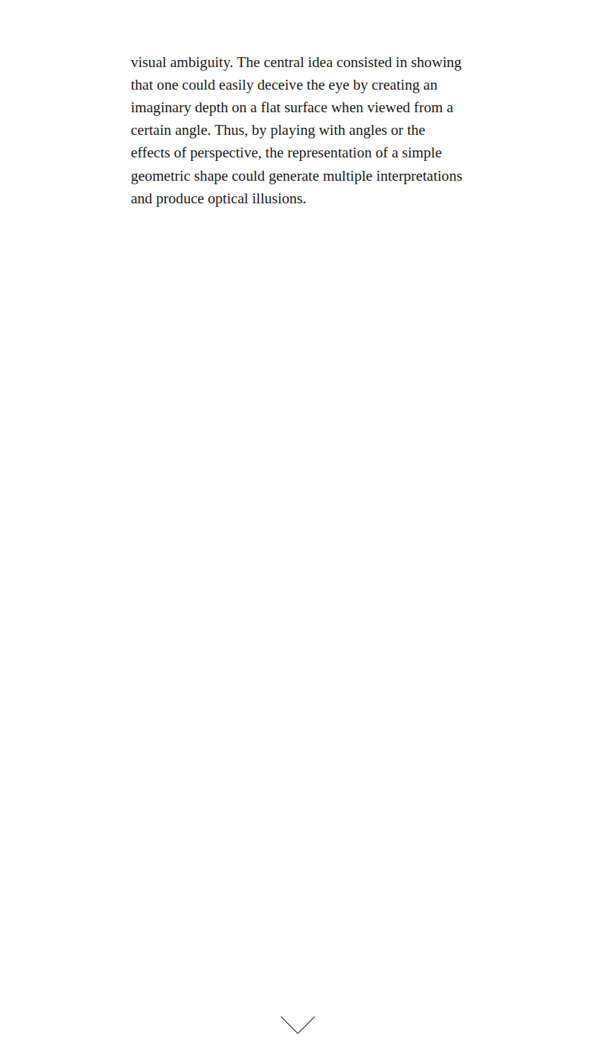visual ambiguity. The central idea consisted in showing that one could easily deceive the eye by creating an imaginary depth on a flat surface when viewed from a certain angle. Thus, by playing with angles or the effects of perspective, the representation of a simple geometric shape could generate multiple interpretations and produce optical illusions.